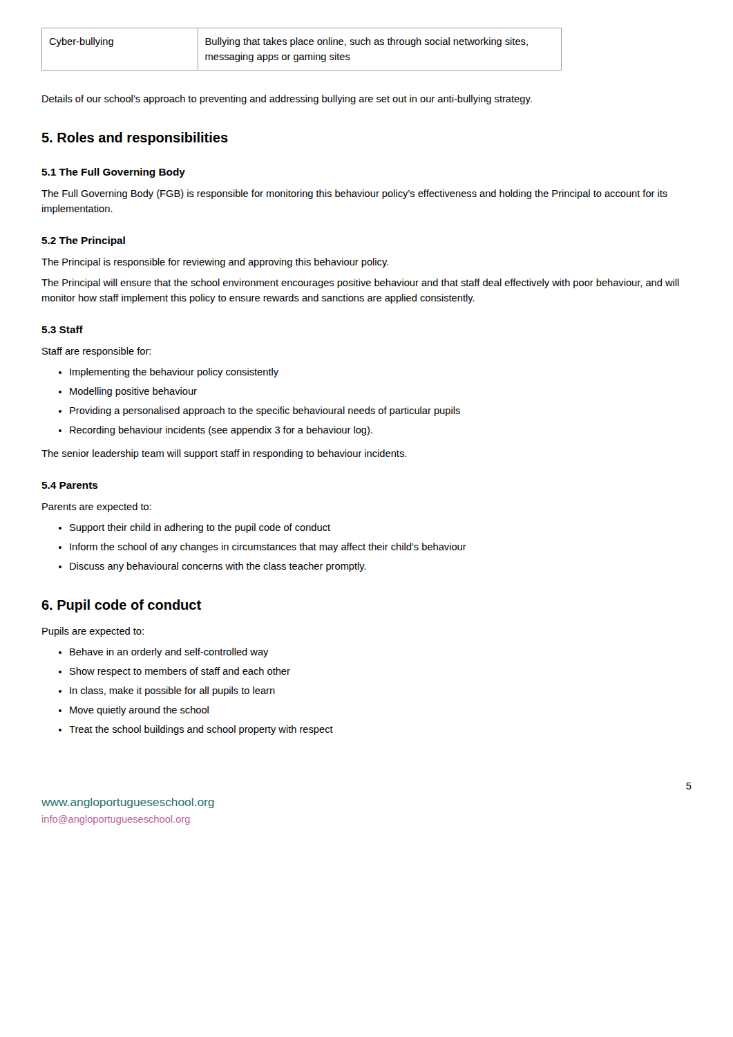| Cyber-bullying | Bullying that takes place online, such as through social networking sites, messaging apps or gaming sites |
Details of our school’s approach to preventing and addressing bullying are set out in our anti-bullying strategy.
5. Roles and responsibilities
5.1 The Full Governing Body
The Full Governing Body (FGB) is responsible for monitoring this behaviour policy’s effectiveness and holding the Principal to account for its implementation.
5.2 The Principal
The Principal is responsible for reviewing and approving this behaviour policy.
The Principal will ensure that the school environment encourages positive behaviour and that staff deal effectively with poor behaviour, and will monitor how staff implement this policy to ensure rewards and sanctions are applied consistently.
5.3 Staff
Staff are responsible for:
Implementing the behaviour policy consistently
Modelling positive behaviour
Providing a personalised approach to the specific behavioural needs of particular pupils
Recording behaviour incidents (see appendix 3 for a behaviour log).
The senior leadership team will support staff in responding to behaviour incidents.
5.4 Parents
Parents are expected to:
Support their child in adhering to the pupil code of conduct
Inform the school of any changes in circumstances that may affect their child’s behaviour
Discuss any behavioural concerns with the class teacher promptly.
6. Pupil code of conduct
Pupils are expected to:
Behave in an orderly and self-controlled way
Show respect to members of staff and each other
In class, make it possible for all pupils to learn
Move quietly around the school
Treat the school buildings and school property with respect
5
www.angloportugueseschool.org
info@angloportugueseschool.org